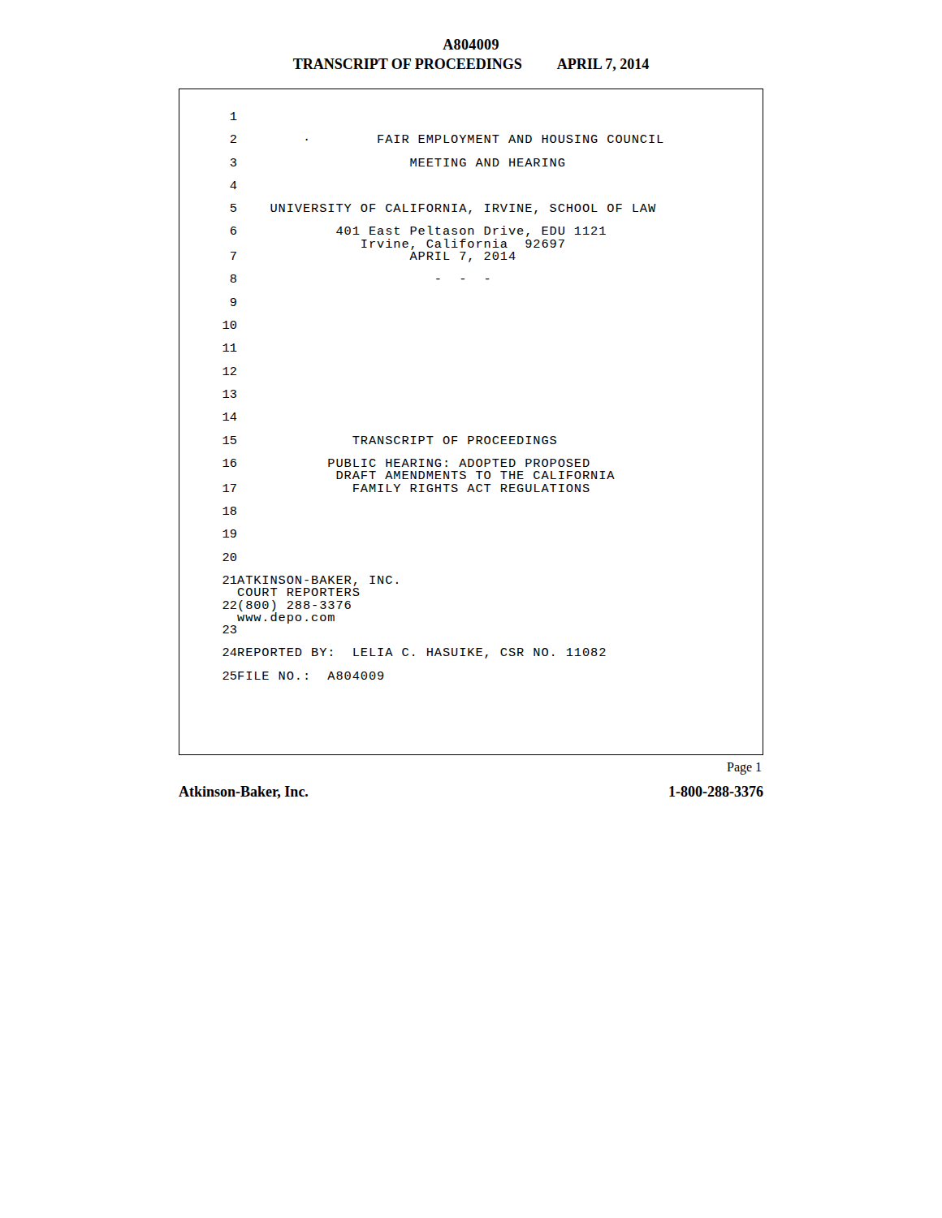A804009
TRANSCRIPT OF PROCEEDINGS APRIL 7, 2014
| 1 | |
| 2 | · FAIR EMPLOYMENT AND HOUSING COUNCIL |
| 3 | MEETING AND HEARING |
| 4 | |
| 5 | UNIVERSITY OF CALIFORNIA, IRVINE, SCHOOL OF LAW |
| 6 | 401 East Peltason Drive, EDU 1121 Irvine, California 92697 |
| 7 | APRIL 7, 2014 |
| 8 | - - - |
| 9 | |
| 10 | |
| 11 | |
| 12 | |
| 13 | |
| 14 | |
| 15 | TRANSCRIPT OF PROCEEDINGS |
| 16 | PUBLIC HEARING: ADOPTED PROPOSED DRAFT AMENDMENTS TO THE CALIFORNIA |
| 17 | FAMILY RIGHTS ACT REGULATIONS |
| 18 | |
| 19 | |
| 20 | |
| 21 | ATKINSON-BAKER, INC. COURT REPORTERS |
| 22 | (800) 288-3376 www.depo.com |
| 23 | |
| 24 | REPORTED BY: LELIA C. HASUIKE, CSR NO. 11082 |
| 25 | FILE NO.: A804009 |
Page 1
Atkinson-Baker, Inc.
1-800-288-3376